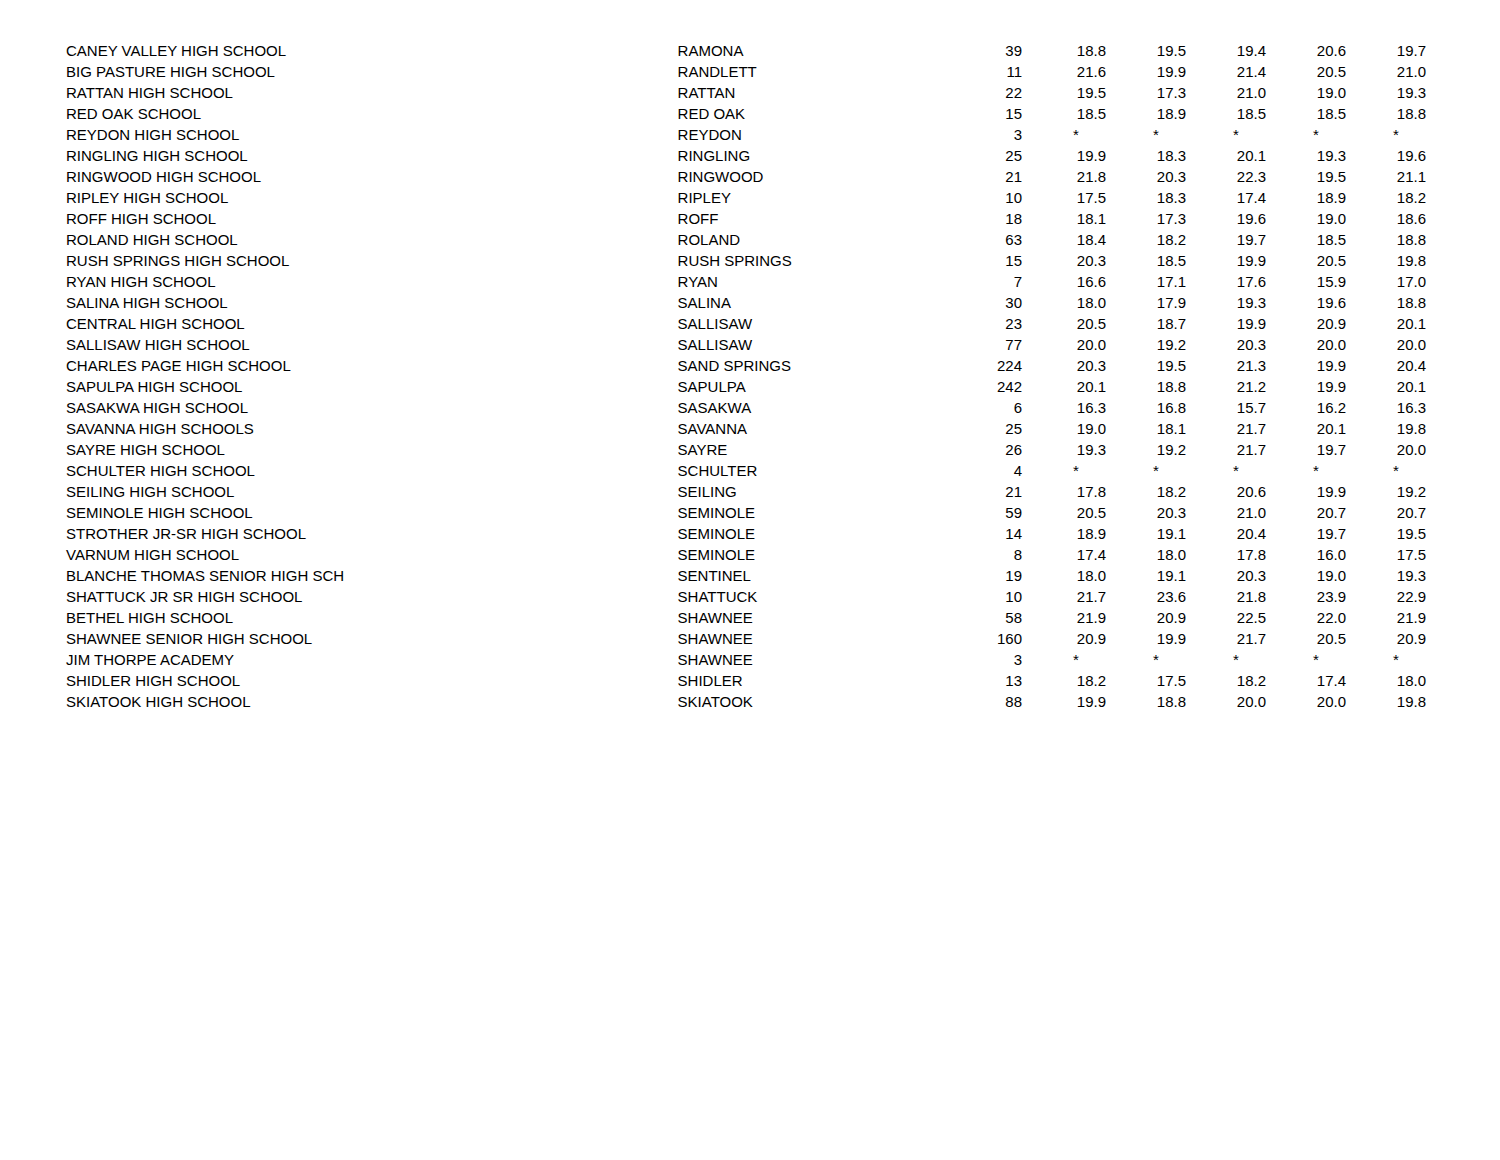| CANEY VALLEY HIGH SCHOOL | RAMONA | 39 | 18.8 | 19.5 | 19.4 | 20.6 | 19.7 |
| BIG PASTURE HIGH SCHOOL | RANDLETT | 11 | 21.6 | 19.9 | 21.4 | 20.5 | 21.0 |
| RATTAN HIGH SCHOOL | RATTAN | 22 | 19.5 | 17.3 | 21.0 | 19.0 | 19.3 |
| RED OAK SCHOOL | RED OAK | 15 | 18.5 | 18.9 | 18.5 | 18.5 | 18.8 |
| REYDON HIGH SCHOOL | REYDON | 3 | * | * | * | * | * |
| RINGLING HIGH SCHOOL | RINGLING | 25 | 19.9 | 18.3 | 20.1 | 19.3 | 19.6 |
| RINGWOOD HIGH SCHOOL | RINGWOOD | 21 | 21.8 | 20.3 | 22.3 | 19.5 | 21.1 |
| RIPLEY HIGH SCHOOL | RIPLEY | 10 | 17.5 | 18.3 | 17.4 | 18.9 | 18.2 |
| ROFF HIGH SCHOOL | ROFF | 18 | 18.1 | 17.3 | 19.6 | 19.0 | 18.6 |
| ROLAND HIGH SCHOOL | ROLAND | 63 | 18.4 | 18.2 | 19.7 | 18.5 | 18.8 |
| RUSH SPRINGS HIGH SCHOOL | RUSH SPRINGS | 15 | 20.3 | 18.5 | 19.9 | 20.5 | 19.8 |
| RYAN HIGH SCHOOL | RYAN | 7 | 16.6 | 17.1 | 17.6 | 15.9 | 17.0 |
| SALINA HIGH SCHOOL | SALINA | 30 | 18.0 | 17.9 | 19.3 | 19.6 | 18.8 |
| CENTRAL HIGH SCHOOL | SALLISAW | 23 | 20.5 | 18.7 | 19.9 | 20.9 | 20.1 |
| SALLISAW HIGH SCHOOL | SALLISAW | 77 | 20.0 | 19.2 | 20.3 | 20.0 | 20.0 |
| CHARLES PAGE HIGH SCHOOL | SAND SPRINGS | 224 | 20.3 | 19.5 | 21.3 | 19.9 | 20.4 |
| SAPULPA HIGH SCHOOL | SAPULPA | 242 | 20.1 | 18.8 | 21.2 | 19.9 | 20.1 |
| SASAKWA HIGH SCHOOL | SASAKWA | 6 | 16.3 | 16.8 | 15.7 | 16.2 | 16.3 |
| SAVANNA HIGH SCHOOLS | SAVANNA | 25 | 19.0 | 18.1 | 21.7 | 20.1 | 19.8 |
| SAYRE HIGH SCHOOL | SAYRE | 26 | 19.3 | 19.2 | 21.7 | 19.7 | 20.0 |
| SCHULTER HIGH SCHOOL | SCHULTER | 4 | * | * | * | * | * |
| SEILING HIGH SCHOOL | SEILING | 21 | 17.8 | 18.2 | 20.6 | 19.9 | 19.2 |
| SEMINOLE HIGH SCHOOL | SEMINOLE | 59 | 20.5 | 20.3 | 21.0 | 20.7 | 20.7 |
| STROTHER JR-SR HIGH SCHOOL | SEMINOLE | 14 | 18.9 | 19.1 | 20.4 | 19.7 | 19.5 |
| VARNUM HIGH SCHOOL | SEMINOLE | 8 | 17.4 | 18.0 | 17.8 | 16.0 | 17.5 |
| BLANCHE THOMAS SENIOR HIGH SCH | SENTINEL | 19 | 18.0 | 19.1 | 20.3 | 19.0 | 19.3 |
| SHATTUCK JR SR HIGH SCHOOL | SHATTUCK | 10 | 21.7 | 23.6 | 21.8 | 23.9 | 22.9 |
| BETHEL HIGH SCHOOL | SHAWNEE | 58 | 21.9 | 20.9 | 22.5 | 22.0 | 21.9 |
| SHAWNEE SENIOR HIGH SCHOOL | SHAWNEE | 160 | 20.9 | 19.9 | 21.7 | 20.5 | 20.9 |
| JIM THORPE ACADEMY | SHAWNEE | 3 | * | * | * | * | * |
| SHIDLER HIGH SCHOOL | SHIDLER | 13 | 18.2 | 17.5 | 18.2 | 17.4 | 18.0 |
| SKIATOOK HIGH SCHOOL | SKIATOOK | 88 | 19.9 | 18.8 | 20.0 | 20.0 | 19.8 |